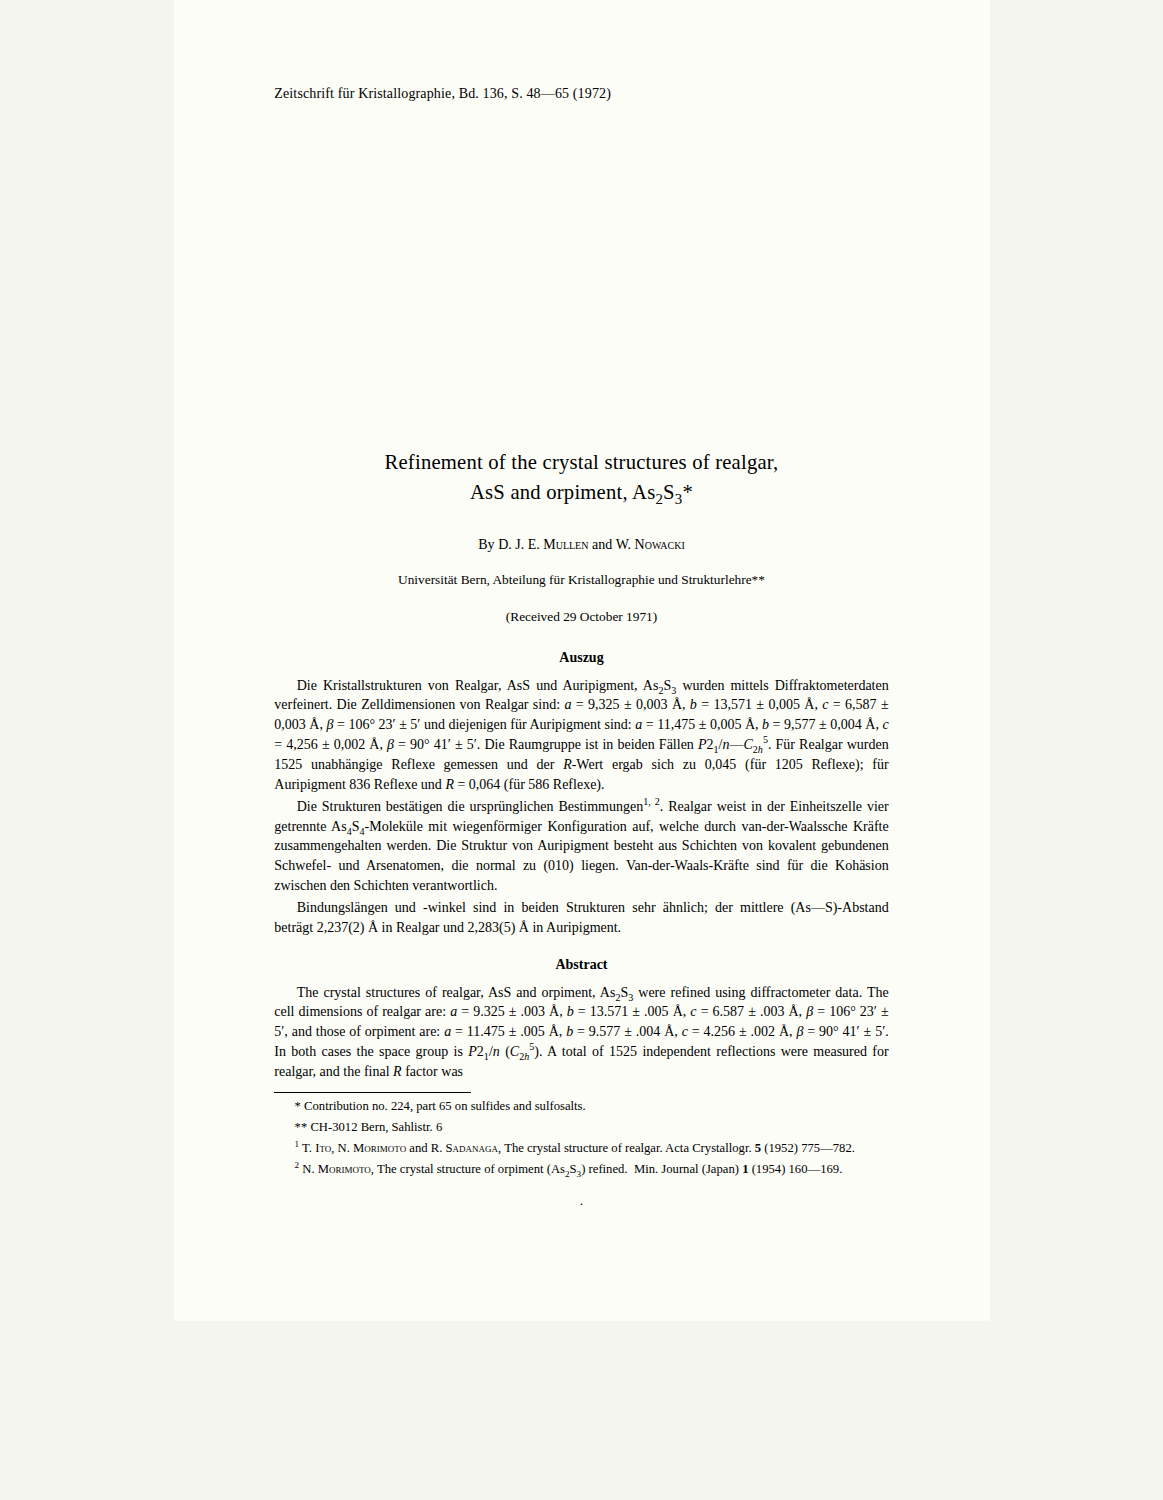Zeitschrift für Kristallographie, Bd. 136, S. 48—65 (1972)
Refinement of the crystal structures of realgar,
AsS and orpiment, As2S3*
By D. J. E. Mullen and W. Nowacki
Universität Bern, Abteilung für Kristallographie und Strukturlehre**
(Received 29 October 1971)
Auszug
Die Kristallstrukturen von Realgar, AsS und Auripigment, As2S3 wurden mittels Diffraktometerdaten verfeinert. Die Zelldimensionen von Realgar sind: a = 9,325 ± 0,003 Å, b = 13,571 ± 0,005 Å, c = 6,587 ± 0,003 Å, β = 106° 23′ ± 5′ und diejenigen für Auripigment sind: a = 11,475 ± 0,005 Å, b = 9,577 ± 0,004 Å, c = 4,256 ± 0,002 Å, β = 90° 41′ ± 5′. Die Raumgruppe ist in beiden Fällen P21/n—C2h5. Für Realgar wurden 1525 unabhängige Reflexe gemessen und der R-Wert ergab sich zu 0,045 (für 1205 Reflexe); für Auripigment 836 Reflexe und R = 0,064 (für 586 Reflexe).
Die Strukturen bestätigen die ursprünglichen Bestimmungen1, 2. Realgar weist in der Einheitszelle vier getrennte As4S4-Moleküle mit wiegenförmiger Konfiguration auf, welche durch van-der-Waalssche Kräfte zusammengehalten werden. Die Struktur von Auripigment besteht aus Schichten von kovalent gebundenen Schwefel- und Arsenatomen, die normal zu (010) liegen. Van-der-Waals-Kräfte sind für die Kohäsion zwischen den Schichten verantwortlich.
Bindungslängen und -winkel sind in beiden Strukturen sehr ähnlich; der mittlere (As—S)-Abstand beträgt 2,237(2) Å in Realgar und 2,283(5) Å in Auripigment.
Abstract
The crystal structures of realgar, AsS and orpiment, As2S3 were refined using diffractometer data. The cell dimensions of realgar are: a = 9.325 ± .003 Å, b = 13.571 ± .005 Å, c = 6.587 ± .003 Å, β = 106° 23′ ± 5′, and those of orpiment are: a = 11.475 ± .005 Å, b = 9.577 ± .004 Å, c = 4.256 ± .002 Å, β = 90° 41′ ± 5′. In both cases the space group is P21/n (C2h5). A total of 1525 independent reflections were measured for realgar, and the final R factor was
* Contribution no. 224, part 65 on sulfides and sulfosalts.
** CH-3012 Bern, Sahlistr. 6
1 T. Ito, N. Morimoto and R. Sadanaga, The crystal structure of realgar. Acta Crystallogr. 5 (1952) 775—782.
2 N. Morimoto, The crystal structure of orpiment (As2S3) refined. Min. Journal (Japan) 1 (1954) 160—169.
·